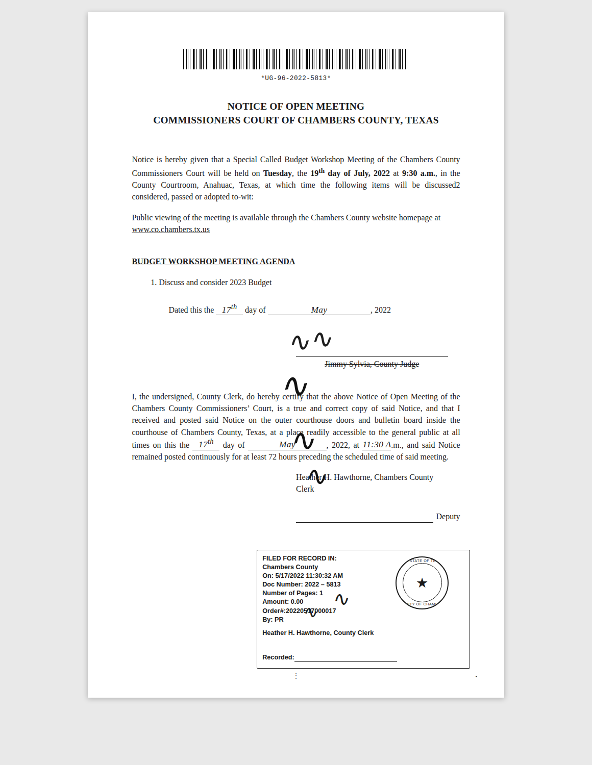*UG-96-2022-5813*
NOTICE OF OPEN MEETING COMMISSIONERS COURT OF CHAMBERS COUNTY, TEXAS
Notice is hereby given that a Special Called Budget Workshop Meeting of the Chambers County Commissioners Court will be held on Tuesday, the 19th day of July, 2022 at 9:30 a.m., in the County Courtroom, Anahuac, Texas, at which time the following items will be discussed2 considered, passed or adopted to-wit:
Public viewing of the meeting is available through the Chambers County website homepage at
www.co.chambers.tx.us
BUDGET WORKSHOP MEETING AGENDA
Discuss and consider 2023 Budget
Dated this the 17th day of May, 2022
∿∿
Jimmy Sylvia, County Judge
∿ ∿ ∿
I, the undersigned, County Clerk, do hereby certify that the above Notice of Open Meeting of the Chambers County Commissioners’ Court, is a true and correct copy of said Notice, and that I received and posted said Notice on the outer courthouse doors and bulletin board inside the courthouse of Chambers County, Texas, at a place readily accessible to the general public at all times on this the 17th day of May, 2022, at 11:30 A.m., and said Notice remained posted continuously for at least 72 hours preceding the scheduled time of said meeting.
Heather H. Hawthorne, Chambers County
Clerk
Deputy
THE STATE OF TEXAS
★
COUNTY OF CHAMBERS
FILED FOR RECORD IN:
Chambers County
On: 5/17/2022 11:30:32 AM
Doc Number: 2022 – 5813
Number of Pages: 1
Amount: 0.00
Order#:20220517000017
By: PR
Heather H. Hawthorne, County Clerk
Recorded:
∿ ∿
⋮ •